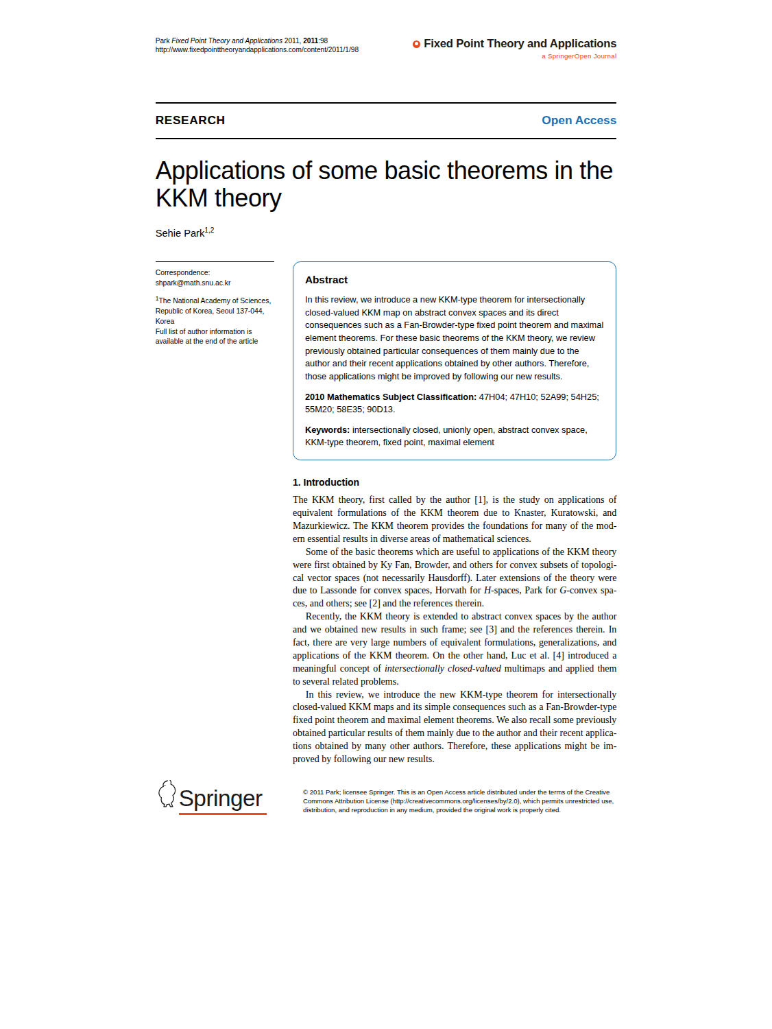Park Fixed Point Theory and Applications 2011, 2011:98
http://www.fixedpointtheoryandapplications.com/content/2011/1/98
Fixed Point Theory and Applications
a SpringerOpen Journal
RESEARCH
Open Access
Applications of some basic theorems in the KKM theory
Sehie Park1,2
Correspondence: shpark@math.snu.ac.kr
1The National Academy of Sciences, Republic of Korea, Seoul 137-044, Korea
Full list of author information is available at the end of the article
Abstract
In this review, we introduce a new KKM-type theorem for intersectionally closed-valued KKM map on abstract convex spaces and its direct consequences such as a Fan-Browder-type fixed point theorem and maximal element theorems. For these basic theorems of the KKM theory, we review previously obtained particular consequences of them mainly due to the author and their recent applications obtained by other authors. Therefore, those applications might be improved by following our new results.
2010 Mathematics Subject Classification: 47H04; 47H10; 52A99; 54H25; 55M20; 58E35; 90D13.
Keywords: intersectionally closed, unionly open, abstract convex space, KKM-type theorem, fixed point, maximal element
1. Introduction
The KKM theory, first called by the author [1], is the study on applications of equivalent formulations of the KKM theorem due to Knaster, Kuratowski, and Mazurkiewicz. The KKM theorem provides the foundations for many of the modern essential results in diverse areas of mathematical sciences.
Some of the basic theorems which are useful to applications of the KKM theory were first obtained by Ky Fan, Browder, and others for convex subsets of topological vector spaces (not necessarily Hausdorff). Later extensions of the theory were due to Lassonde for convex spaces, Horvath for H-spaces, Park for G-convex spaces, and others; see [2] and the references therein.
Recently, the KKM theory is extended to abstract convex spaces by the author and we obtained new results in such frame; see [3] and the references therein. In fact, there are very large numbers of equivalent formulations, generalizations, and applications of the KKM theorem. On the other hand, Luc et al. [4] introduced a meaningful concept of intersectionally closed-valued multimaps and applied them to several related problems.
In this review, we introduce the new KKM-type theorem for intersectionally closed-valued KKM maps and its simple consequences such as a Fan-Browder-type fixed point theorem and maximal element theorems. We also recall some previously obtained particular results of them mainly due to the author and their recent applications obtained by many other authors. Therefore, these applications might be improved by following our new results.
Springer
© 2011 Park; licensee Springer. This is an Open Access article distributed under the terms of the Creative Commons Attribution License (http://creativecommons.org/licenses/by/2.0), which permits unrestricted use, distribution, and reproduction in any medium, provided the original work is properly cited.